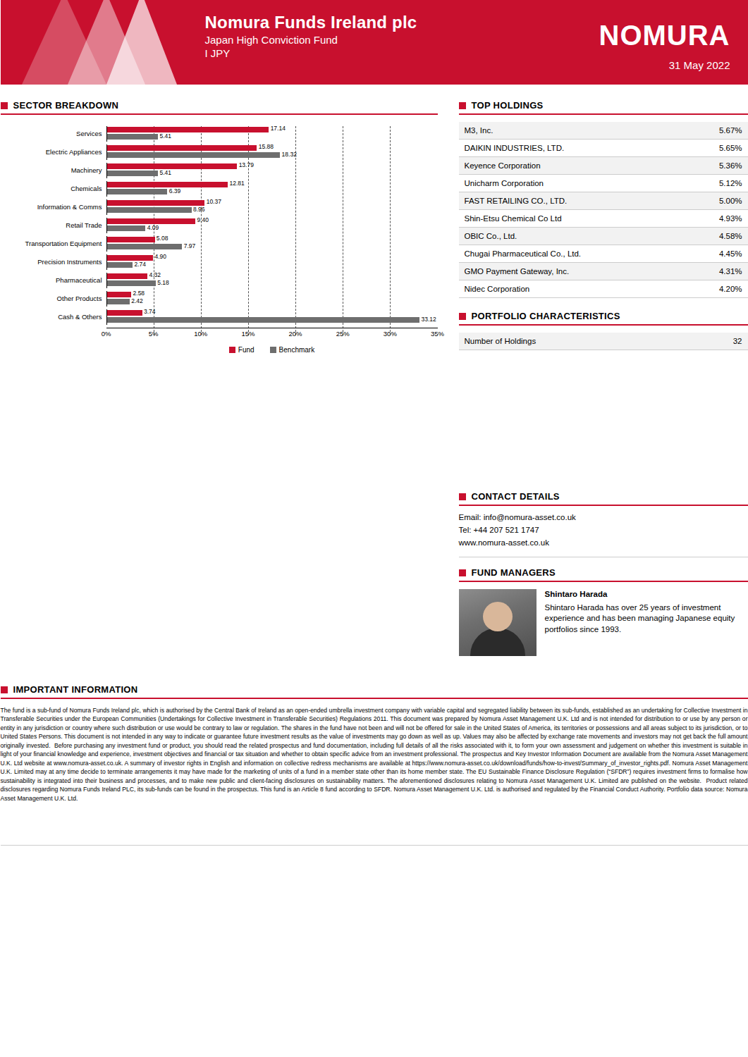Nomura Funds Ireland plc
Japan High Conviction Fund
I JPY
NOMURA
31 May 2022
SECTOR BREAKDOWN
Services
17.14
5.41
Electric Appliances
15.88
18.32
Machinery
13.79
5.41
Chemicals
12.81
6.39
Information & Comms
10.37
8.96
Retail Trade
9.40
4.09
Transportation Equipment
5.08
7.97
Precision Instruments
4.90
2.74
Pharmaceutical
4.32
5.18
Other Products
2.58
2.42
Cash & Others
3.74
33.12
0% 5% 10% 15% 20% 25% 30% 35%
Fund Benchmark
TOP HOLDINGS
| M3, Inc. | 5.67% |
| DAIKIN INDUSTRIES, LTD. | 5.65% |
| Keyence Corporation | 5.36% |
| Unicharm Corporation | 5.12% |
| FAST RETAILING CO., LTD. | 5.00% |
| Shin-Etsu Chemical Co Ltd | 4.93% |
| OBIC Co., Ltd. | 4.58% |
| Chugai Pharmaceutical Co., Ltd. | 4.45% |
| GMO Payment Gateway, Inc. | 4.31% |
| Nidec Corporation | 4.20% |
PORTFOLIO CHARACTERISTICS
| Number of Holdings | 32 |
CONTACT DETAILS
Email: info@nomura-asset.co.uk
Tel: +44 207 521 1747
www.nomura-asset.co.uk
FUND MANAGERS
Shintaro Harada Shintaro Harada has over 25 years of investment experience and has been managing Japanese equity portfolios since 1993.
IMPORTANT INFORMATION
The fund is a sub-fund of Nomura Funds Ireland plc, which is authorised by the Central Bank of Ireland as an open-ended umbrella investment company with variable capital and segregated liability between its sub-funds, established as an undertaking for Collective Investment in Transferable Securities under the European Communities (Undertakings for Collective Investment in Transferable Securities) Regulations 2011. This document was prepared by Nomura Asset Management U.K. Ltd and is not intended for distribution to or use by any person or entity in any jurisdiction or country where such distribution or use would be contrary to law or regulation. The shares in the fund have not been and will not be offered for sale in the United States of America, its territories or possessions and all areas subject to its jurisdiction, or to United States Persons. This document is not intended in any way to indicate or guarantee future investment results as the value of investments may go down as well as up. Values may also be affected by exchange rate movements and investors may not get back the full amount originally invested. Before purchasing any investment fund or product, you should read the related prospectus and fund documentation, including full details of all the risks associated with it, to form your own assessment and judgement on whether this investment is suitable in light of your financial knowledge and experience, investment objectives and financial or tax situation and whether to obtain specific advice from an investment professional. The prospectus and Key Investor Information Document are available from the Nomura Asset Management U.K. Ltd website at www.nomura-asset.co.uk. A summary of investor rights in English and information on collective redress mechanisms are available at https://www.nomura-asset.co.uk/download/funds/how-to-invest/Summary_of_investor_rights.pdf. Nomura Asset Management U.K. Limited may at any time decide to terminate arrangements it may have made for the marketing of units of a fund in a member state other than its home member state. The EU Sustainable Finance Disclosure Regulation (“SFDR”) requires investment firms to formalise how sustainability is integrated into their business and processes, and to make new public and client-facing disclosures on sustainability matters. The aforementioned disclosures relating to Nomura Asset Management U.K. Limited are published on the website. Product related disclosures regarding Nomura Funds Ireland PLC, its sub-funds can be found in the prospectus. This fund is an Article 8 fund according to SFDR. Nomura Asset Management U.K. Ltd. is authorised and regulated by the Financial Conduct Authority. Portfolio data source: Nomura Asset Management U.K. Ltd.